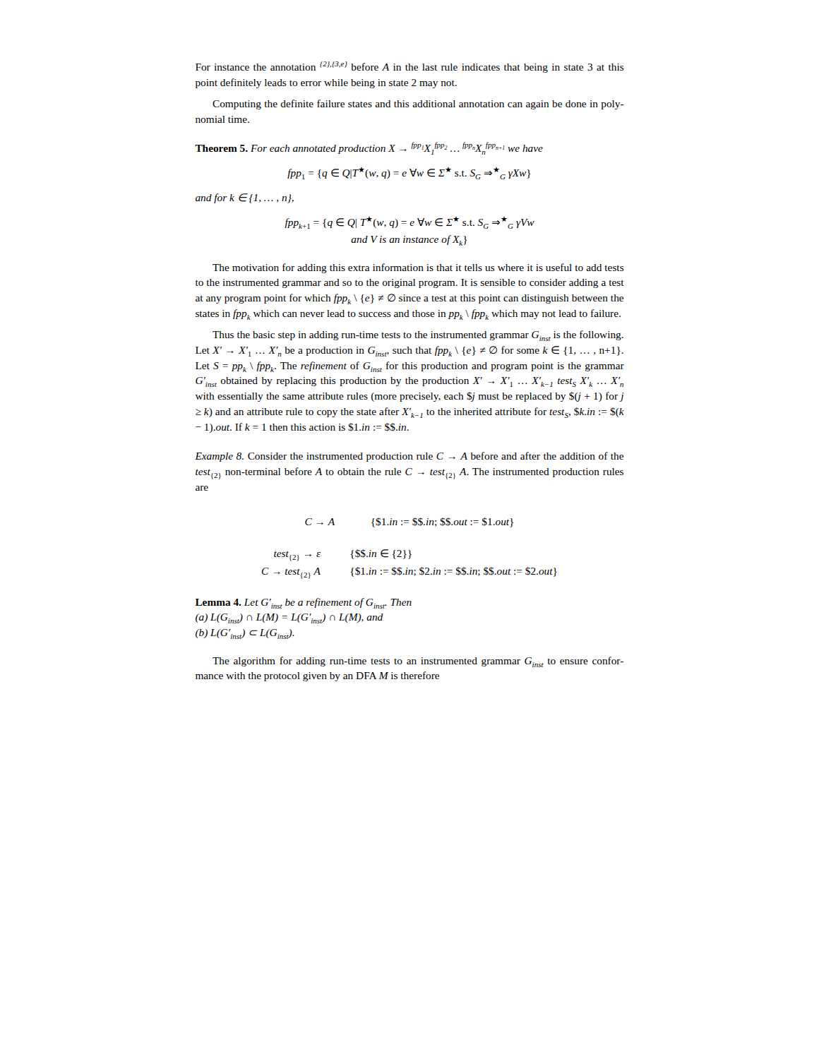For instance the annotation {2},{3,e} before A in the last rule indicates that being in state 3 at this point definitely leads to error while being in state 2 may not.
Computing the definite failure states and this additional annotation can again be done in polynomial time.
Theorem 5. For each annotated production X → fpp1X1fpp2 … fppnXnfppn+1 we have
fpp1 = {q ∈ Q|T★(w, q) = e ∀w ∈ Σ★ s.t. SG ⇒★G γXw}
and for k ∈ {1, … , n},
fppk+1 = {q ∈ Q| T★(w, q) = e ∀w ∈ Σ★ s.t. SG ⇒★G γVw and V is an instance of Xk}
The motivation for adding this extra information is that it tells us where it is useful to add tests to the instrumented grammar and so to the original program. It is sensible to consider adding a test at any program point for which fppk \ {e} ≠ ∅ since a test at this point can distinguish between the states in fppk which can never lead to success and those in ppk \ fppk which may not lead to failure.
Thus the basic step in adding run-time tests to the instrumented grammar Ginst is the following. Let X′ → X′1 … X′n be a production in Ginst, such that fppk \ {e} ≠ ∅ for some k ∈ {1, … , n+1}. Let S = ppk \ fppk. The refinement of Ginst for this production and program point is the grammar G′inst obtained by replacing this production by the production X′ → X′1 … X′k−1 testS X′k … X′n with essentially the same attribute rules (more precisely, each $j must be replaced by $(j + 1) for j ≥ k) and an attribute rule to copy the state after X′k−1 to the inherited attribute for testS, $k.in := $(k − 1).out. If k = 1 then this action is $1.in := $$.in.
Example 8. Consider the instrumented production rule C → A before and after the addition of the test{2} non-terminal before A to obtain the rule C → test{2} A. The instrumented production rules are
| C → A | {$1. in := $$. in ; $$. out := $1. out } |
| test {2} → ε | {$$. in ∈ {2}} |
| C → test {2} A | {$1. in := $$. in ; $2. in := $$. in ; $$. out := $2. out } |
Lemma 4. Let G′inst be a refinement of Ginst. Then
(a) L(Ginst) ∩ L(M) = L(G′inst) ∩ L(M), and
(b) L(G′inst) ⊂ L(Ginst).
The algorithm for adding run-time tests to an instrumented grammar Ginst to ensure conformance with the protocol given by an DFA M is therefore